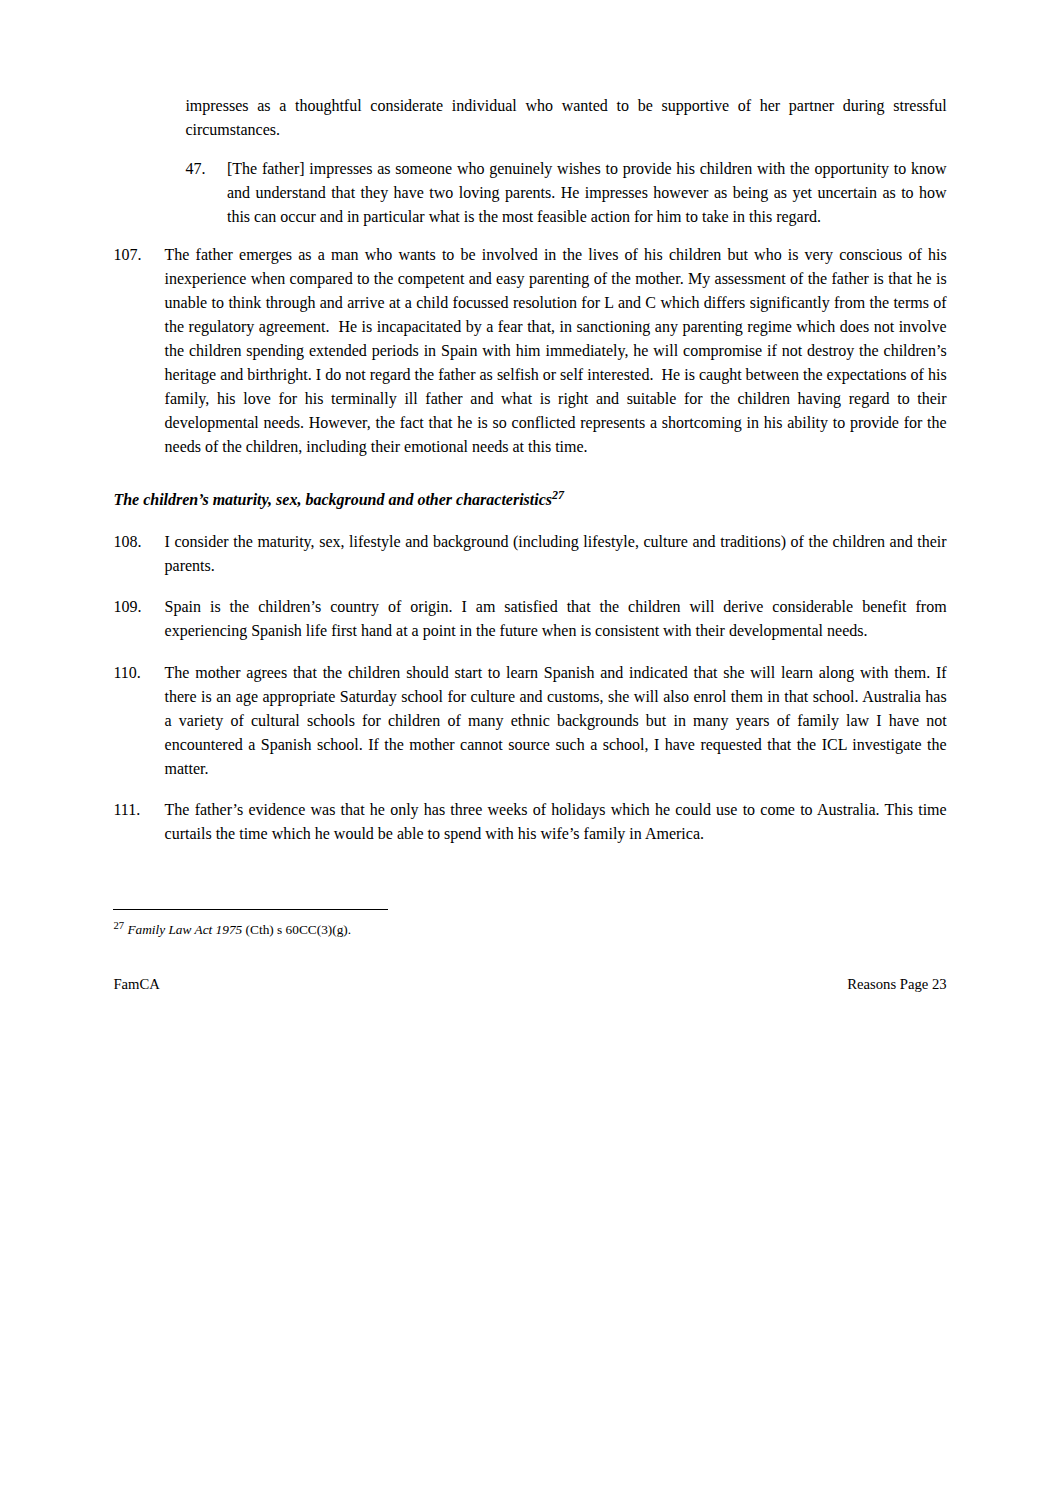impresses as a thoughtful considerate individual who wanted to be supportive of her partner during stressful circumstances.
47. [The father] impresses as someone who genuinely wishes to provide his children with the opportunity to know and understand that they have two loving parents. He impresses however as being as yet uncertain as to how this can occur and in particular what is the most feasible action for him to take in this regard.
107. The father emerges as a man who wants to be involved in the lives of his children but who is very conscious of his inexperience when compared to the competent and easy parenting of the mother. My assessment of the father is that he is unable to think through and arrive at a child focussed resolution for L and C which differs significantly from the terms of the regulatory agreement. He is incapacitated by a fear that, in sanctioning any parenting regime which does not involve the children spending extended periods in Spain with him immediately, he will compromise if not destroy the children’s heritage and birthright. I do not regard the father as selfish or self interested. He is caught between the expectations of his family, his love for his terminally ill father and what is right and suitable for the children having regard to their developmental needs. However, the fact that he is so conflicted represents a shortcoming in his ability to provide for the needs of the children, including their emotional needs at this time.
The children’s maturity, sex, background and other characteristics27
108. I consider the maturity, sex, lifestyle and background (including lifestyle, culture and traditions) of the children and their parents.
109. Spain is the children’s country of origin. I am satisfied that the children will derive considerable benefit from experiencing Spanish life first hand at a point in the future when is consistent with their developmental needs.
110. The mother agrees that the children should start to learn Spanish and indicated that she will learn along with them. If there is an age appropriate Saturday school for culture and customs, she will also enrol them in that school. Australia has a variety of cultural schools for children of many ethnic backgrounds but in many years of family law I have not encountered a Spanish school. If the mother cannot source such a school, I have requested that the ICL investigate the matter.
111. The father’s evidence was that he only has three weeks of holidays which he could use to come to Australia. This time curtails the time which he would be able to spend with his wife’s family in America.
27 Family Law Act 1975 (Cth) s 60CC(3)(g).
FamCA Reasons Page 23